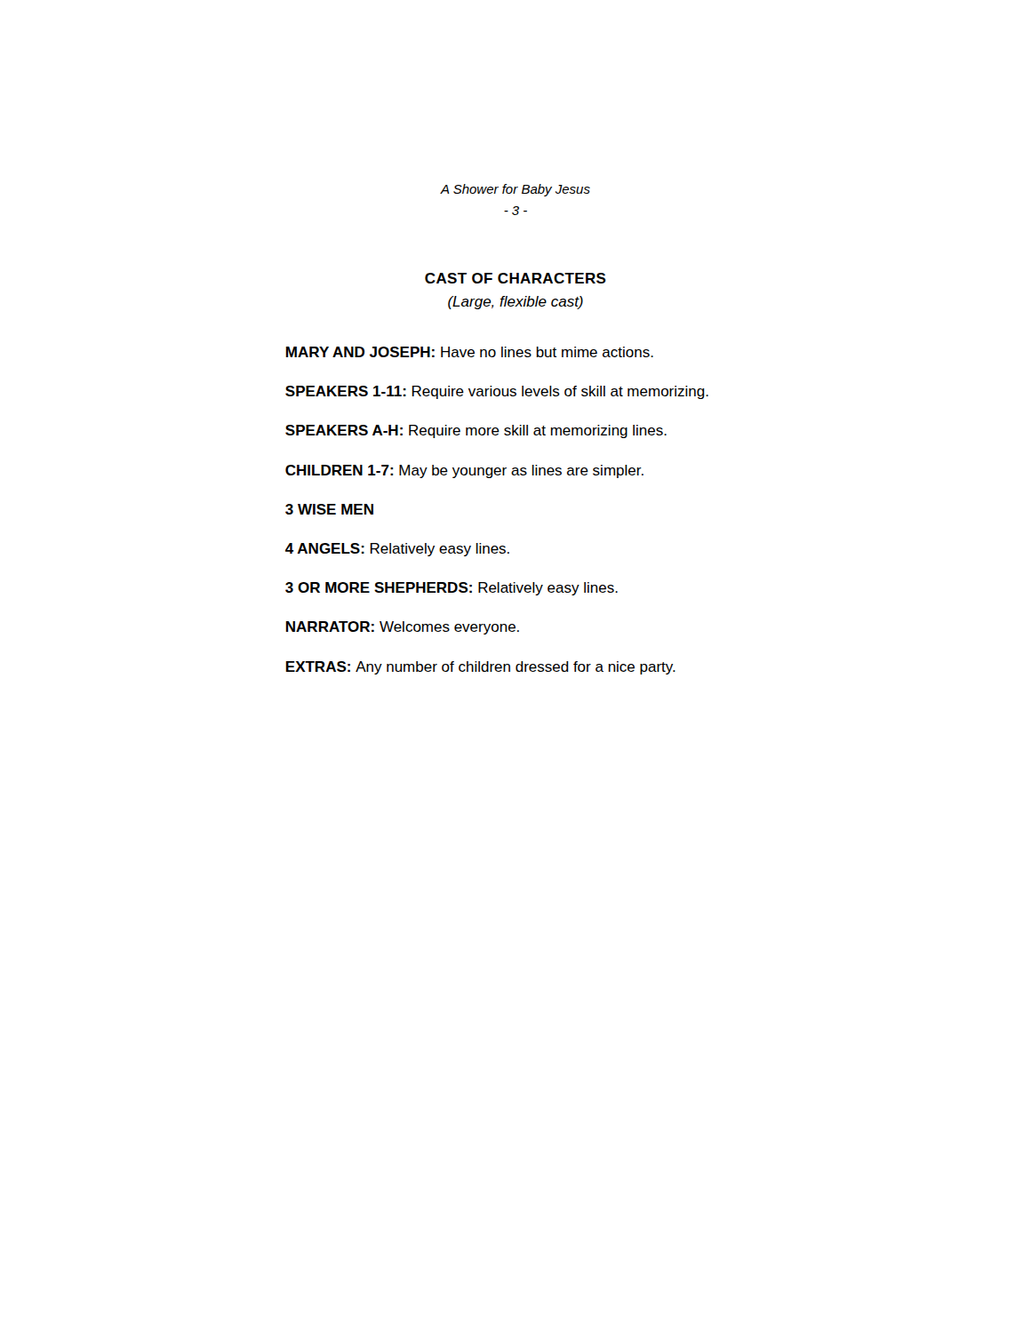A Shower for Baby Jesus
- 3 -
CAST OF CHARACTERS
(Large, flexible cast)
MARY AND JOSEPH:
Have no lines but mime actions.
SPEAKERS 1-11:
Require various levels of skill at memorizing.
SPEAKERS A-H:
Require more skill at memorizing lines.
CHILDREN 1-7:
May be younger as lines are simpler.
3 WISE MEN
4 ANGELS:
Relatively easy lines.
3 OR MORE SHEPHERDS:
Relatively easy lines.
NARRATOR:
Welcomes everyone.
EXTRAS:
Any number of children dressed for a nice party.